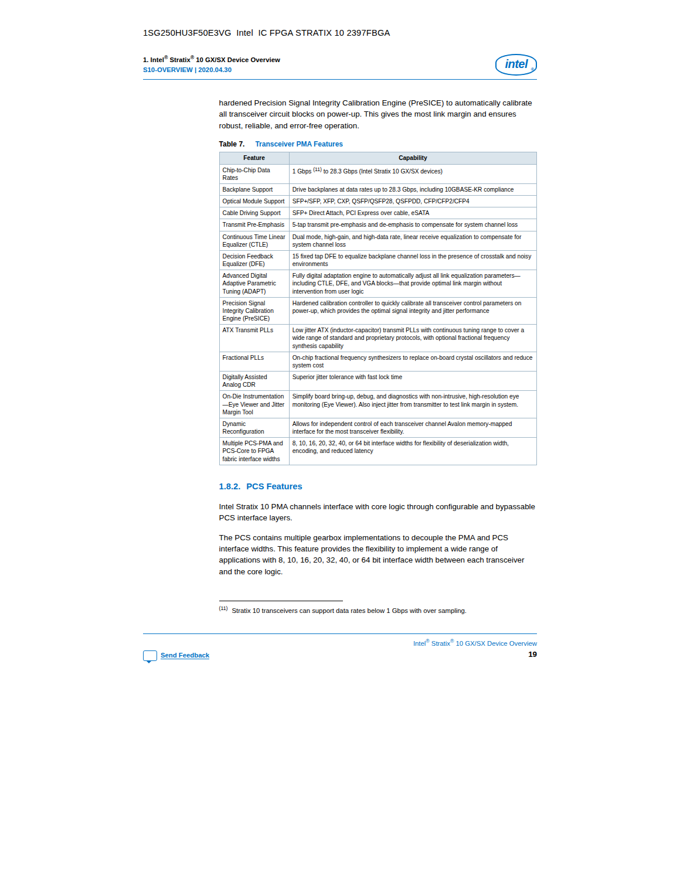1SG250HU3F50E3VG Intel IC FPGA STRATIX 10 2397FBGA
1. Intel® Stratix® 10 GX/SX Device Overview
S10-OVERVIEW | 2020.04.30
intel®
hardened Precision Signal Integrity Calibration Engine (PreSICE) to automatically calibrate all transceiver circuit blocks on power-up. This gives the most link margin and ensures robust, reliable, and error-free operation.
Table 7. Transceiver PMA Features
| Feature | Capability |
| --- | --- |
| Chip-to-Chip Data Rates | 1 Gbps (11) to 28.3 Gbps (Intel Stratix 10 GX/SX devices) |
| Backplane Support | Drive backplanes at data rates up to 28.3 Gbps, including 10GBASE-KR compliance |
| Optical Module Support | SFP+/SFP, XFP, CXP, QSFP/QSFP28, QSFPDD, CFP/CFP2/CFP4 |
| Cable Driving Support | SFP+ Direct Attach, PCI Express over cable, eSATA |
| Transmit Pre-Emphasis | 5-tap transmit pre-emphasis and de-emphasis to compensate for system channel loss |
| Continuous Time Linear Equalizer (CTLE) | Dual mode, high-gain, and high-data rate, linear receive equalization to compensate for system channel loss |
| Decision Feedback Equalizer (DFE) | 15 fixed tap DFE to equalize backplane channel loss in the presence of crosstalk and noisy environments |
| Advanced Digital Adaptive Parametric Tuning (ADAPT) | Fully digital adaptation engine to automatically adjust all link equalization parameters—including CTLE, DFE, and VGA blocks—that provide optimal link margin without intervention from user logic |
| Precision Signal Integrity Calibration Engine (PreSICE) | Hardened calibration controller to quickly calibrate all transceiver control parameters on power-up, which provides the optimal signal integrity and jitter performance |
| ATX Transmit PLLs | Low jitter ATX (inductor-capacitor) transmit PLLs with continuous tuning range to cover a wide range of standard and proprietary protocols, with optional fractional frequency synthesis capability |
| Fractional PLLs | On-chip fractional frequency synthesizers to replace on-board crystal oscillators and reduce system cost |
| Digitally Assisted Analog CDR | Superior jitter tolerance with fast lock time |
| On-Die Instrumentation—Eye Viewer and Jitter Margin Tool | Simplify board bring-up, debug, and diagnostics with non-intrusive, high-resolution eye monitoring (Eye Viewer). Also inject jitter from transmitter to test link margin in system. |
| Dynamic Reconfiguration | Allows for independent control of each transceiver channel Avalon memory-mapped interface for the most transceiver flexibility. |
| Multiple PCS-PMA and PCS-Core to FPGA fabric interface widths | 8, 10, 16, 20, 32, 40, or 64 bit interface widths for flexibility of deserialization width, encoding, and reduced latency |
1.8.2. PCS Features
Intel Stratix 10 PMA channels interface with core logic through configurable and bypassable PCS interface layers.
The PCS contains multiple gearbox implementations to decouple the PMA and PCS interface widths. This feature provides the flexibility to implement a wide range of applications with 8, 10, 16, 20, 32, 40, or 64 bit interface width between each transceiver and the core logic.
(11) Stratix 10 transceivers can support data rates below 1 Gbps with over sampling.
Send Feedback
Intel® Stratix® 10 GX/SX Device Overview
19